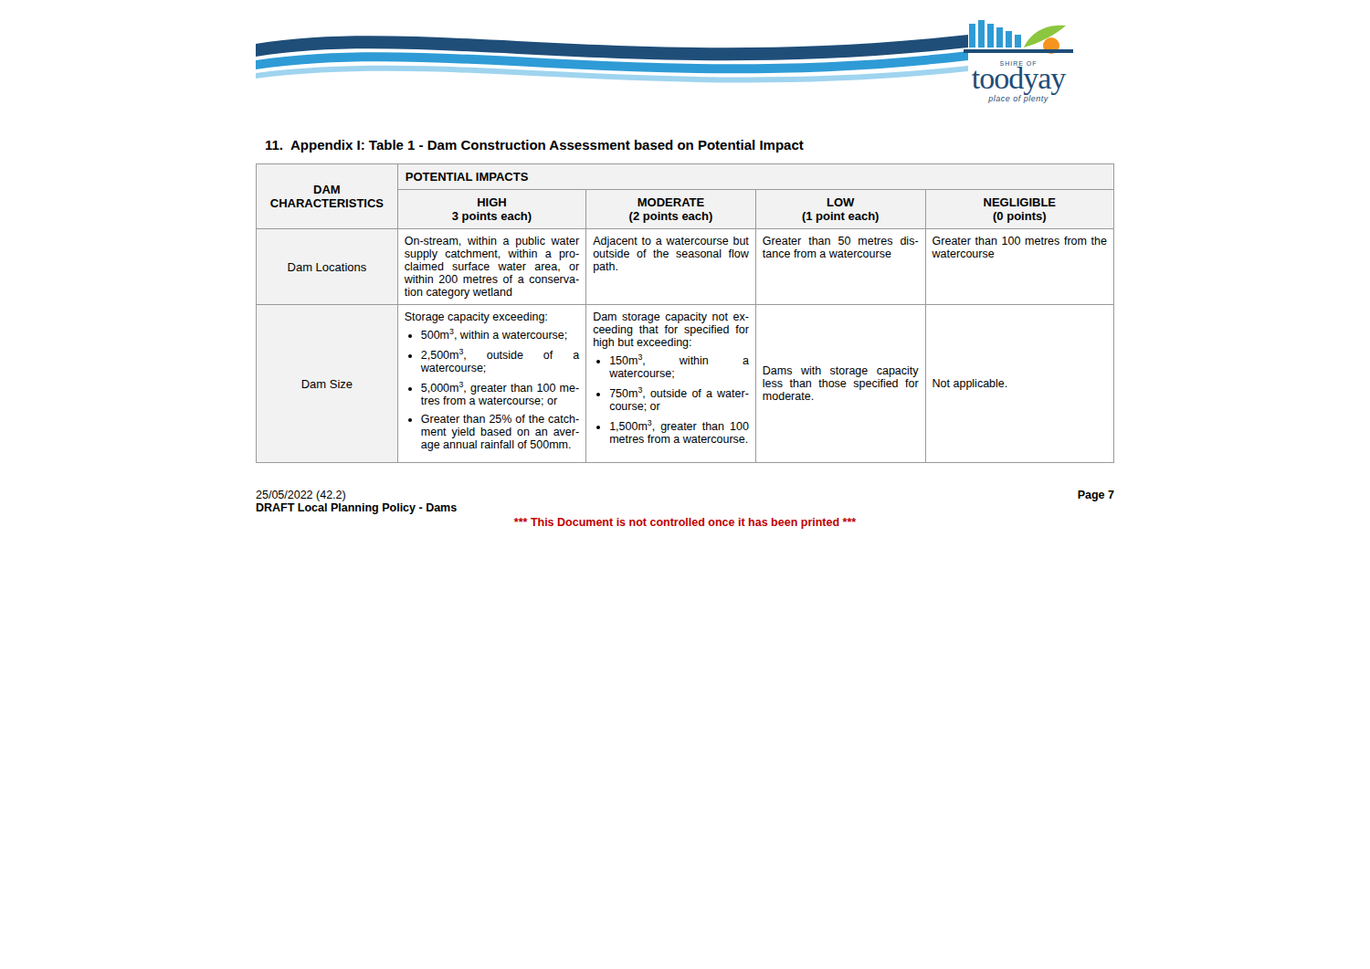SHIRE OF
toodyay
place of plenty
11. Appendix I: Table 1 - Dam Construction Assessment based on Potential Impact
| DAM CHARACTERISTICS | POTENTIAL IMPACTS |
| --- | --- |
| HIGH 3 points each) | MODERATE (2 points each) | LOW (1 point each) | NEGLIGIBLE (0 points) |
| Dam Locations | On-stream, within a public water supply catchment, within a proclaimed surface water area, or within 200 metres of a conservation category wetland | Adjacent to a watercourse but outside of the seasonal flow path. | Greater than 50 metres distance from a watercourse | Greater than 100 metres from the watercourse |
| Dam Size | Storage capacity exceeding: 500m 3 , within a watercourse; 2,500m 3 , outside of a watercourse; 5,000m 3 , greater than 100 metres from a watercourse; or Greater than 25% of the catchment yield based on an average annual rainfall of 500mm. | Dam storage capacity not exceeding that for specified for high but exceeding: 150m 3 , within a watercourse; 750m 3 , outside of a watercourse; or 1,500m 3 , greater than 100 metres from a watercourse. | Dams with storage capacity less than those specified for moderate. | Not applicable. |
Page 7
25/05/2022 (42.2)
DRAFT Local Planning Policy - Dams
*** This Document is not controlled once it has been printed ***